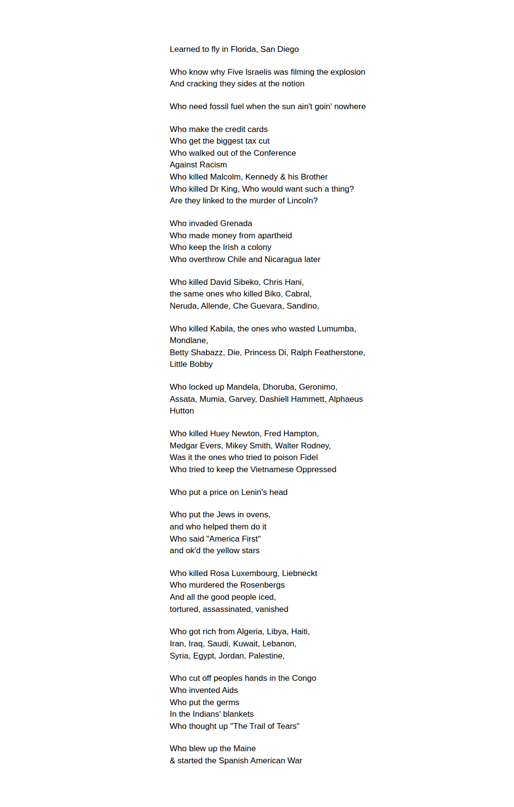Learned to fly in Florida, San Diego
Who know why Five Israelis was filming the explosion
And cracking they sides at the notion
Who need fossil fuel when the sun ain't goin' nowhere
Who make the credit cards
Who get the biggest tax cut
Who walked out of the Conference
Against Racism
Who killed Malcolm, Kennedy & his Brother
Who killed Dr King, Who would want such a thing?
Are they linked to the murder of Lincoln?
Who invaded Grenada
Who made money from apartheid
Who keep the Irish a colony
Who overthrow Chile and Nicaragua later
Who killed David Sibeko, Chris Hani,
the same ones who killed Biko, Cabral,
Neruda, Allende, Che Guevara, Sandino,
Who killed Kabila, the ones who wasted Lumumba, Mondlane,
Betty Shabazz, Die, Princess Di, Ralph Featherstone,
Little Bobby
Who locked up Mandela, Dhoruba, Geronimo,
Assata, Mumia, Garvey, Dashiell Hammett, Alphaeus Hutton
Who killed Huey Newton, Fred Hampton,
Medgar Evers, Mikey Smith, Walter Rodney,
Was it the ones who tried to poison Fidel
Who tried to keep the Vietnamese Oppressed
Who put a price on Lenin's head
Who put the Jews in ovens,
and who helped them do it
Who said "America First"
and ok'd the yellow stars
Who killed Rosa Luxembourg, Liebneckt
Who murdered the Rosenbergs
And all the good people iced,
tortured, assassinated, vanished
Who got rich from Algeria, Libya, Haiti,
Iran, Iraq, Saudi, Kuwait, Lebanon,
Syria, Egypt, Jordan, Palestine,
Who cut off peoples hands in the Congo
Who invented Aids
Who put the germs
In the Indians' blankets
Who thought up "The Trail of Tears"
Who blew up the Maine
& started the Spanish American War